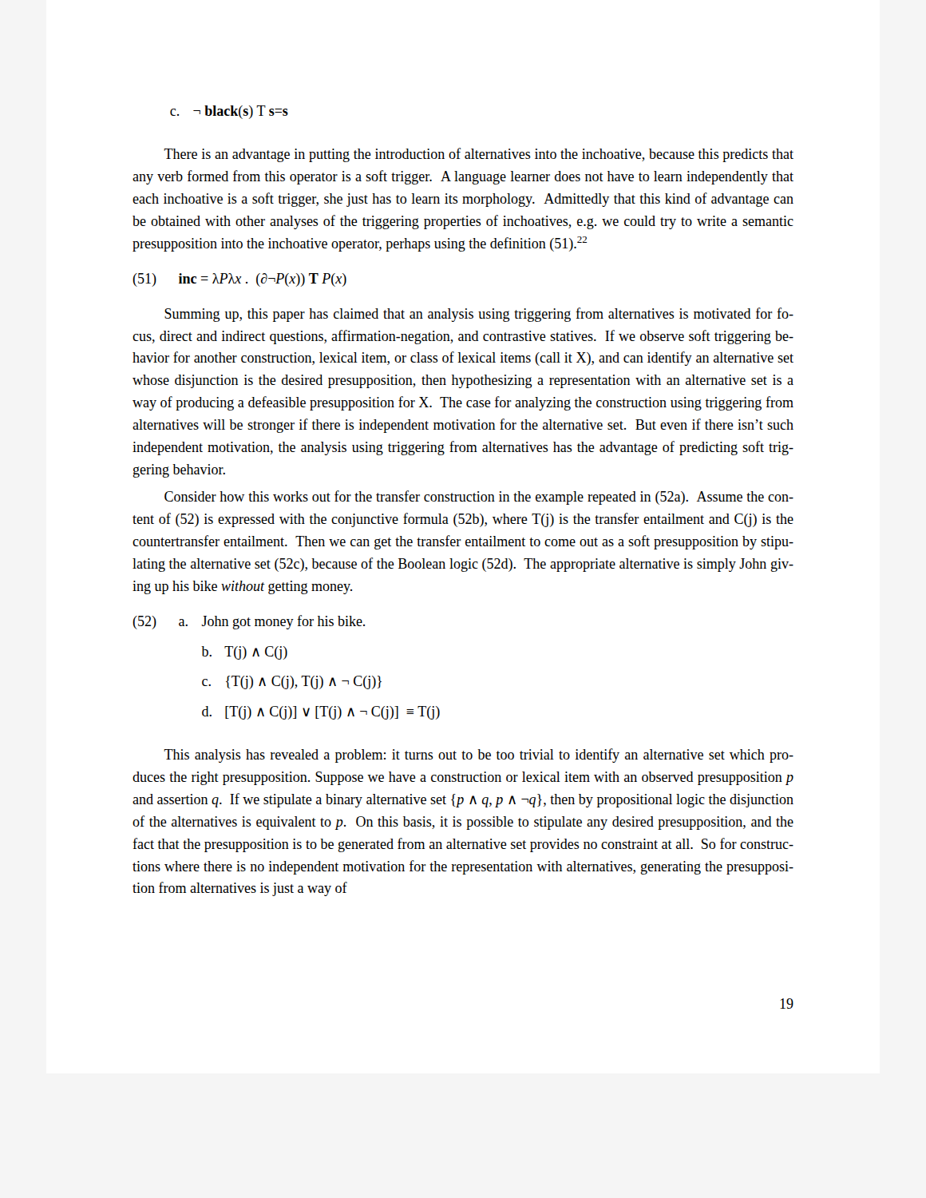c.
¬ black(s) T s=s
There is an advantage in putting the introduction of alternatives into the inchoative, because this predicts that any verb formed from this operator is a soft trigger. A language learner does not have to learn independently that each inchoative is a soft trigger, she just has to learn its morphology. Admittedly that this kind of advantage can be obtained with other analyses of the triggering properties of inchoatives, e.g. we could try to write a semantic presupposition into the inchoative operator, perhaps using the definition (51).22
(51)
inc = λPλx . (∂¬P(x)) T P(x)
Summing up, this paper has claimed that an analysis using triggering from alternatives is motivated for focus, direct and indirect questions, affirmation-negation, and contrastive statives. If we observe soft triggering behavior for another construction, lexical item, or class of lexical items (call it X), and can identify an alternative set whose disjunction is the desired presupposition, then hypothesizing a representation with an alternative set is a way of producing a defeasible presupposition for X. The case for analyzing the construction using triggering from alternatives will be stronger if there is independent motivation for the alternative set. But even if there isn’t such independent motivation, the analysis using triggering from alternatives has the advantage of predicting soft triggering behavior.
Consider how this works out for the transfer construction in the example repeated in (52a). Assume the content of (52) is expressed with the conjunctive formula (52b), where T(j) is the transfer entailment and C(j) is the countertransfer entailment. Then we can get the transfer entailment to come out as a soft presupposition by stipulating the alternative set (52c), because of the Boolean logic (52d). The appropriate alternative is simply John giving up his bike without getting money.
(52)
a.
John got money for his bike.
b.
T(j) ∧ C(j)
c.
{T(j) ∧ C(j), T(j) ∧ ¬ C(j)}
d.
[T(j) ∧ C(j)] ∨ [T(j) ∧ ¬ C(j)] ≡ T(j)
This analysis has revealed a problem: it turns out to be too trivial to identify an alternative set which produces the right presupposition. Suppose we have a construction or lexical item with an observed presupposition p and assertion q. If we stipulate a binary alternative set {p ∧ q, p ∧ ¬q}, then by propositional logic the disjunction of the alternatives is equivalent to p. On this basis, it is possible to stipulate any desired presupposition, and the fact that the presupposition is to be generated from an alternative set provides no constraint at all. So for constructions where there is no independent motivation for the representation with alternatives, generating the presupposition from alternatives is just a way of
19